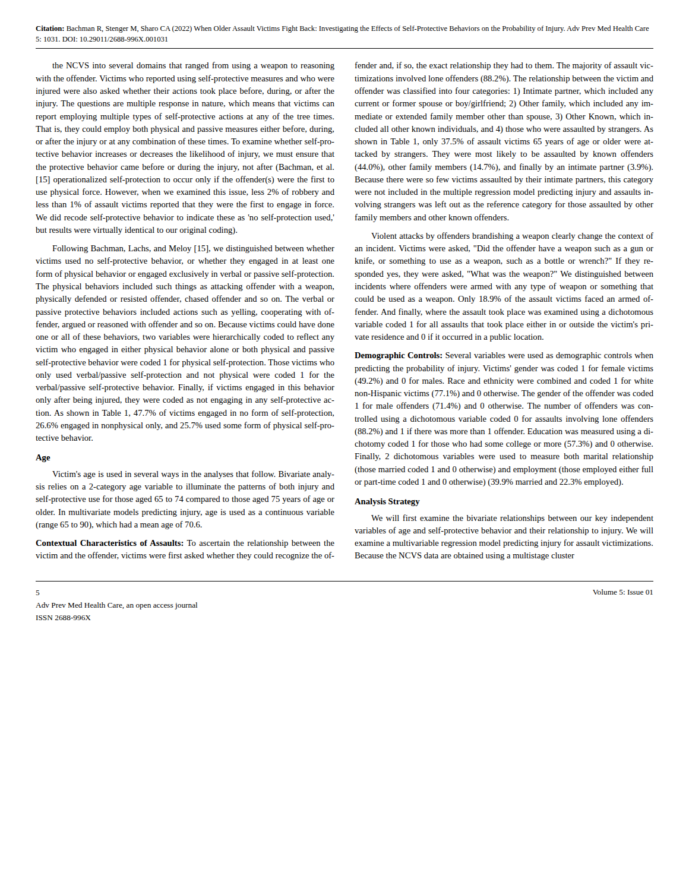Citation: Bachman R, Stenger M, Sharo CA (2022) When Older Assault Victims Fight Back: Investigating the Effects of Self-Protective Behaviors on the Probability of Injury. Adv Prev Med Health Care 5: 1031. DOI: 10.29011/2688-996X.001031
the NCVS into several domains that ranged from using a weapon to reasoning with the offender. Victims who reported using self-protective measures and who were injured were also asked whether their actions took place before, during, or after the injury. The questions are multiple response in nature, which means that victims can report employing multiple types of self-protective actions at any of the tree times. That is, they could employ both physical and passive measures either before, during, or after the injury or at any combination of these times. To examine whether self-protective behavior increases or decreases the likelihood of injury, we must ensure that the protective behavior came before or during the injury, not after (Bachman, et al. [15] operationalized self-protection to occur only if the offender(s) were the first to use physical force. However, when we examined this issue, less 2% of robbery and less than 1% of assault victims reported that they were the first to engage in force. We did recode self-protective behavior to indicate these as 'no self-protection used,' but results were virtually identical to our original coding).
Following Bachman, Lachs, and Meloy [15], we distinguished between whether victims used no self-protective behavior, or whether they engaged in at least one form of physical behavior or engaged exclusively in verbal or passive self-protection. The physical behaviors included such things as attacking offender with a weapon, physically defended or resisted offender, chased offender and so on. The verbal or passive protective behaviors included actions such as yelling, cooperating with offender, argued or reasoned with offender and so on. Because victims could have done one or all of these behaviors, two variables were hierarchically coded to reflect any victim who engaged in either physical behavior alone or both physical and passive self-protective behavior were coded 1 for physical self-protection. Those victims who only used verbal/passive self-protection and not physical were coded 1 for the verbal/passive self-protective behavior. Finally, if victims engaged in this behavior only after being injured, they were coded as not engaging in any self-protective action. As shown in Table 1, 47.7% of victims engaged in no form of self-protection, 26.6% engaged in nonphysical only, and 25.7% used some form of physical self-protective behavior.
Age
Victim's age is used in several ways in the analyses that follow. Bivariate analysis relies on a 2-category age variable to illuminate the patterns of both injury and self-protective use for those aged 65 to 74 compared to those aged 75 years of age or older. In multivariate models predicting injury, age is used as a continuous variable (range 65 to 90), which had a mean age of 70.6.
Contextual Characteristics of Assaults: To ascertain the relationship between the victim and the offender, victims were first asked whether they could recognize the offender and, if so, the exact relationship they had to them. The majority of assault victimizations involved lone offenders (88.2%). The relationship between the victim and offender was classified into four categories: 1) Intimate partner, which included any current or former spouse or boy/girlfriend; 2) Other family, which included any immediate or extended family member other than spouse, 3) Other Known, which included all other known individuals, and 4) those who were assaulted by strangers. As shown in Table 1, only 37.5% of assault victims 65 years of age or older were attacked by strangers. They were most likely to be assaulted by known offenders (44.0%), other family members (14.7%), and finally by an intimate partner (3.9%). Because there were so few victims assaulted by their intimate partners, this category were not included in the multiple regression model predicting injury and assaults involving strangers was left out as the reference category for those assaulted by other family members and other known offenders.
Violent attacks by offenders brandishing a weapon clearly change the context of an incident. Victims were asked, "Did the offender have a weapon such as a gun or knife, or something to use as a weapon, such as a bottle or wrench?" If they responded yes, they were asked, "What was the weapon?" We distinguished between incidents where offenders were armed with any type of weapon or something that could be used as a weapon. Only 18.9% of the assault victims faced an armed offender. And finally, where the assault took place was examined using a dichotomous variable coded 1 for all assaults that took place either in or outside the victim's private residence and 0 if it occurred in a public location.
Demographic Controls: Several variables were used as demographic controls when predicting the probability of injury. Victims' gender was coded 1 for female victims (49.2%) and 0 for males. Race and ethnicity were combined and coded 1 for white non-Hispanic victims (77.1%) and 0 otherwise. The gender of the offender was coded 1 for male offenders (71.4%) and 0 otherwise. The number of offenders was controlled using a dichotomous variable coded 0 for assaults involving lone offenders (88.2%) and 1 if there was more than 1 offender. Education was measured using a dichotomy coded 1 for those who had some college or more (57.3%) and 0 otherwise. Finally, 2 dichotomous variables were used to measure both marital relationship (those married coded 1 and 0 otherwise) and employment (those employed either full or part-time coded 1 and 0 otherwise) (39.9% married and 22.3% employed).
Analysis Strategy
We will first examine the bivariate relationships between our key independent variables of age and self-protective behavior and their relationship to injury. We will examine a multivariable regression model predicting injury for assault victimizations. Because the NCVS data are obtained using a multistage cluster
5
Adv Prev Med Health Care, an open access journal
ISSN 2688-996X
Volume 5: Issue 01